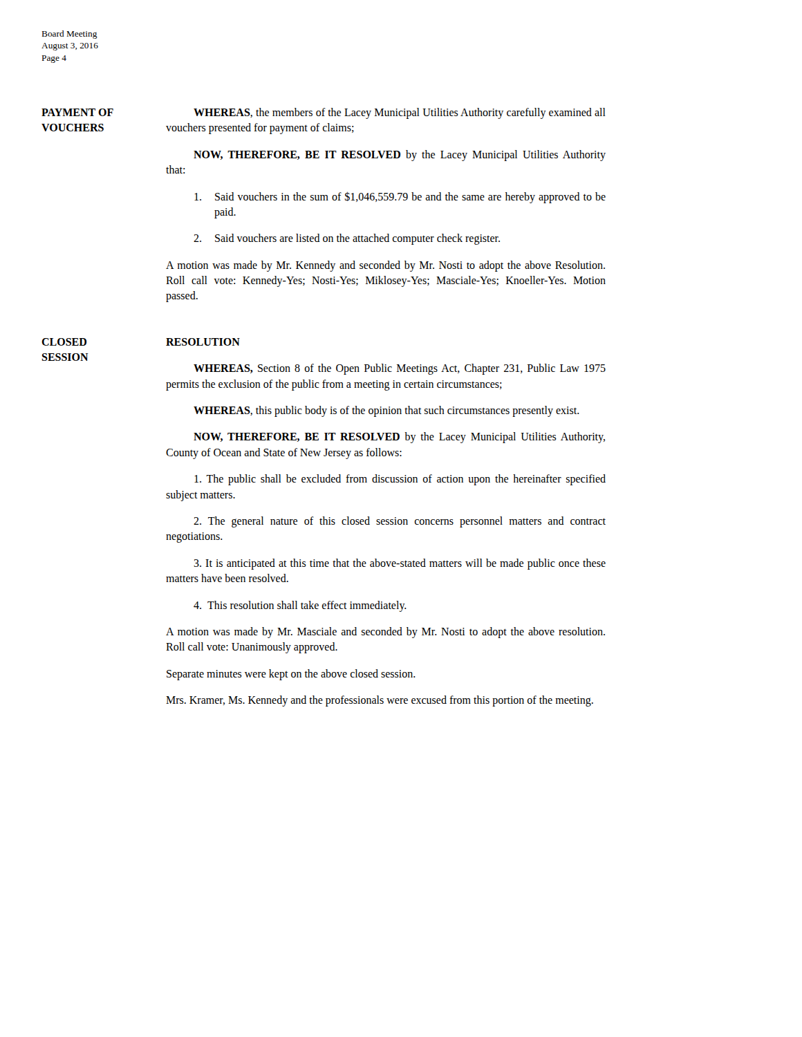Board Meeting
August 3, 2016
Page 4
PAYMENT OF
VOUCHERS
WHEREAS, the members of the Lacey Municipal Utilities Authority carefully examined all vouchers presented for payment of claims;
NOW, THEREFORE, BE IT RESOLVED by the Lacey Municipal Utilities Authority that:
1.
Said vouchers in the sum of $1,046,559.79 be and the same are hereby approved to be paid.
2.
Said vouchers are listed on the attached computer check register.
A motion was made by Mr. Kennedy and seconded by Mr. Nosti to adopt the above Resolution. Roll call vote: Kennedy-Yes; Nosti-Yes; Miklosey-Yes; Masciale-Yes; Knoeller-Yes. Motion passed.
CLOSED
SESSION
RESOLUTION
WHEREAS, Section 8 of the Open Public Meetings Act, Chapter 231, Public Law 1975 permits the exclusion of the public from a meeting in certain circumstances;
WHEREAS, this public body is of the opinion that such circumstances presently exist.
NOW, THEREFORE, BE IT RESOLVED by the Lacey Municipal Utilities Authority, County of Ocean and State of New Jersey as follows:
1. The public shall be excluded from discussion of action upon the hereinafter specified subject matters.
2. The general nature of this closed session concerns personnel matters and contract negotiations.
3. It is anticipated at this time that the above-stated matters will be made public once these matters have been resolved.
4.
This resolution shall take effect immediately.
A motion was made by Mr. Masciale and seconded by Mr. Nosti to adopt the above resolution. Roll call vote: Unanimously approved.
Separate minutes were kept on the above closed session.
Mrs. Kramer, Ms. Kennedy and the professionals were excused from this portion of the meeting.